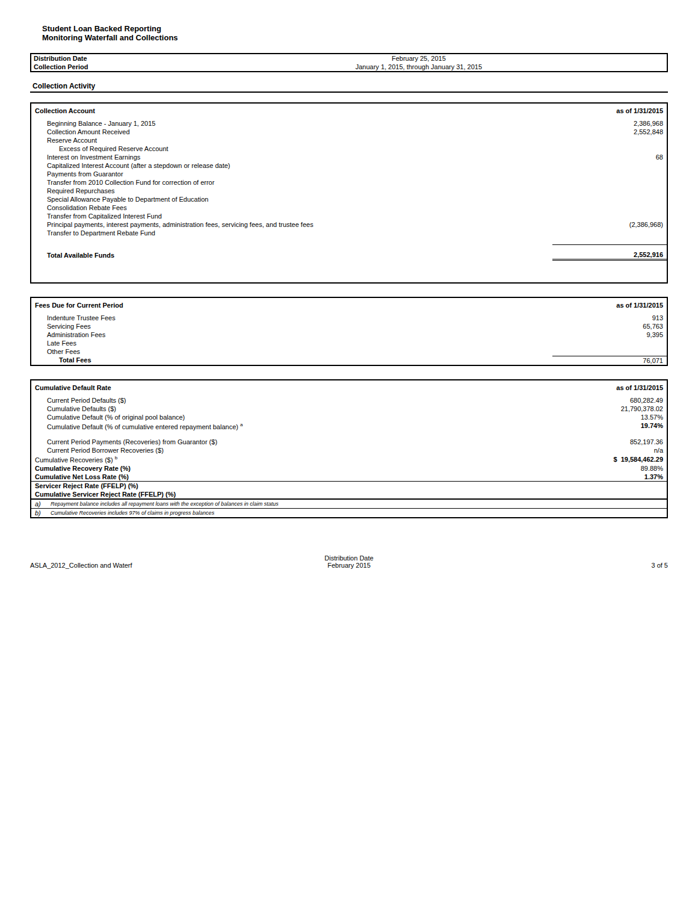Student Loan Backed Reporting
Monitoring Waterfall and Collections
| Distribution Date | February 25, 2015 |
| Collection Period | January 1, 2015, through January 31, 2015 |
Collection Activity
| Collection Account | as of 1/31/2015 |
| Beginning Balance - January 1, 2015 | 2,386,968 |
| Collection Amount Received | 2,552,848 |
| Reserve Account | |
| Excess of Required Reserve Account | |
| Interest on Investment Earnings | 68 |
| Capitalized Interest Account (after a stepdown or release date) | |
| Payments from Guarantor | |
| Transfer from 2010 Collection Fund for correction of error | |
| Required Repurchases | |
| Special Allowance Payable to Department of Education | |
| Consolidation Rebate Fees | |
| Transfer from Capitalized Interest Fund | |
| Principal payments, interest payments, administration fees, servicing fees, and trustee fees | (2,386,968) |
| Transfer to Department Rebate Fund | |
| Total Available Funds | 2,552,916 |
| Fees Due for Current Period | as of 1/31/2015 |
| Indenture Trustee Fees | 913 |
| Servicing Fees | 65,763 |
| Administration Fees | 9,395 |
| Late Fees | |
| Other Fees | |
| Total Fees | 76,071 |
| Cumulative Default Rate | as of 1/31/2015 |
| Current Period Defaults ($) | 680,282.49 |
| Cumulative Defaults ($) | 21,790,378.02 |
| Cumulative Default (% of original pool balance) | 13.57% |
| Cumulative Default (% of cumulative entered repayment balance) a | 19.74% |
| Current Period Payments (Recoveries) from Guarantor ($) | 852,197.36 |
| Current Period Borrower Recoveries ($) | n/a |
| Cumulative Recoveries ($) b | $ 19,584,462.29 |
| Cumulative Recovery Rate (%) | 89.88% |
| Cumulative Net Loss Rate (%) | 1.37% |
| Servicer Reject Rate (FFELP) (%) | |
| Cumulative Servicer Reject Rate (FFELP) (%) | |
| / a) / Repayment balance includes all repayment loans with the exception of balances in claim status / / b) / Cumulative Recoveries includes 97% of claims in progress balances / |
Distribution Date
February 2015
ASLA_2012_Collection and Waterf
3 of 5